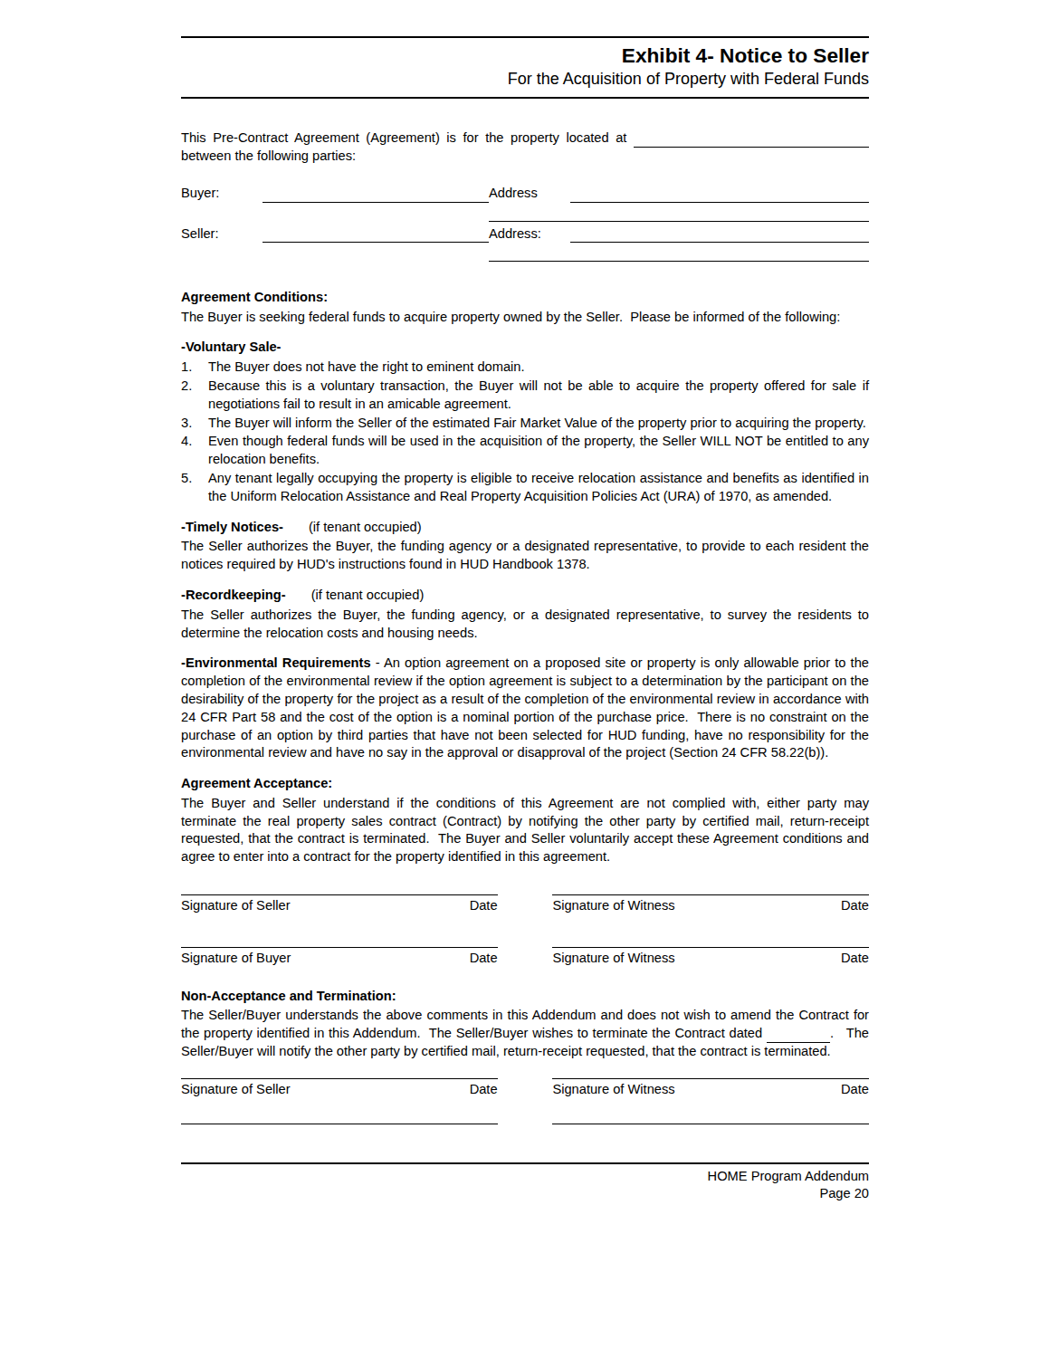Exhibit 4- Notice to Seller
For the Acquisition of Property with Federal Funds
This Pre-Contract Agreement (Agreement) is for the property located at between the following parties:
| Buyer: | | Address | |
| Seller: | | Address: | |
Agreement Conditions:
The Buyer is seeking federal funds to acquire property owned by the Seller. Please be informed of the following:
-Voluntary Sale-
1. The Buyer does not have the right to eminent domain.
2. Because this is a voluntary transaction, the Buyer will not be able to acquire the property offered for sale if negotiations fail to result in an amicable agreement.
3. The Buyer will inform the Seller of the estimated Fair Market Value of the property prior to acquiring the property.
4. Even though federal funds will be used in the acquisition of the property, the Seller WILL NOT be entitled to any relocation benefits.
5. Any tenant legally occupying the property is eligible to receive relocation assistance and benefits as identified in the Uniform Relocation Assistance and Real Property Acquisition Policies Act (URA) of 1970, as amended.
-Timely Notices-(if tenant occupied)
The Seller authorizes the Buyer, the funding agency or a designated representative, to provide to each resident the notices required by HUD's instructions found in HUD Handbook 1378.
-Recordkeeping-(if tenant occupied)
The Seller authorizes the Buyer, the funding agency, or a designated representative, to survey the residents to determine the relocation costs and housing needs.
-Environmental Requirements - An option agreement on a proposed site or property is only allowable prior to the completion of the environmental review if the option agreement is subject to a determination by the participant on the desirability of the property for the project as a result of the completion of the environmental review in accordance with 24 CFR Part 58 and the cost of the option is a nominal portion of the purchase price. There is no constraint on the purchase of an option by third parties that have not been selected for HUD funding, have no responsibility for the environmental review and have no say in the approval or disapproval of the project (Section 24 CFR 58.22(b)).
Agreement Acceptance:
The Buyer and Seller understand if the conditions of this Agreement are not complied with, either party may terminate the real property sales contract (Contract) by notifying the other party by certified mail, return-receipt requested, that the contract is terminated. The Buyer and Seller voluntarily accept these Agreement conditions and agree to enter into a contract for the property identified in this agreement.
| Signature of Seller Date | | Signature of Witness Date |
| Signature of Buyer Date | | Signature of Witness Date |
Non-Acceptance and Termination:
The Seller/Buyer understands the above comments in this Addendum and does not wish to amend the Contract for the property identified in this Addendum. The Seller/Buyer wishes to terminate the Contract dated . The Seller/Buyer will notify the other party by certified mail, return-receipt requested, that the contract is terminated.
| Signature of Seller Date | | Signature of Witness Date |
HOME Program Addendum
Page 20